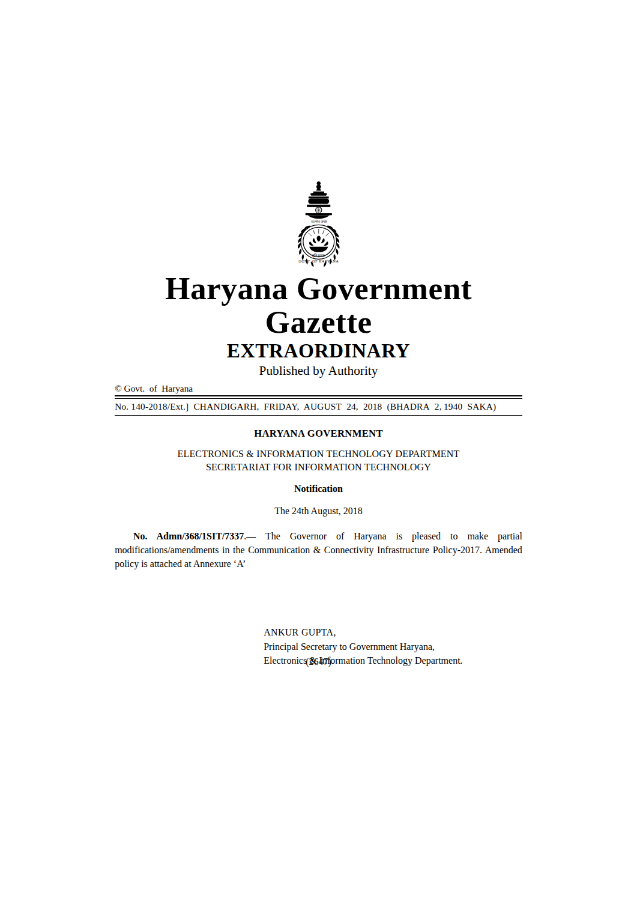सत्यमेव जयते हरियाणा GOVT. OF HARYANA
Haryana Government Gazette
EXTRAORDINARY
Published by Authority
© Govt. of Haryana
No. 140-2018/Ext.] CHANDIGARH, FRIDAY, AUGUST 24, 2018 (BHADRA 2, 1940 SAKA)
HARYANA GOVERNMENT
ELECTRONICS & INFORMATION TECHNOLOGY DEPARTMENT
SECRETARIAT FOR INFORMATION TECHNOLOGY
Notification
The 24th August, 2018
No. Admn/368/1SIT/7337.— The Governor of Haryana is pleased to make partial modifications/amendments in the Communication & Connectivity Infrastructure Policy-2017. Amended policy is attached at Annexure ‘A’
ANKUR GUPTA,
Principal Secretary to Government Haryana,
Electronics & Information Technology Department.
(2647)